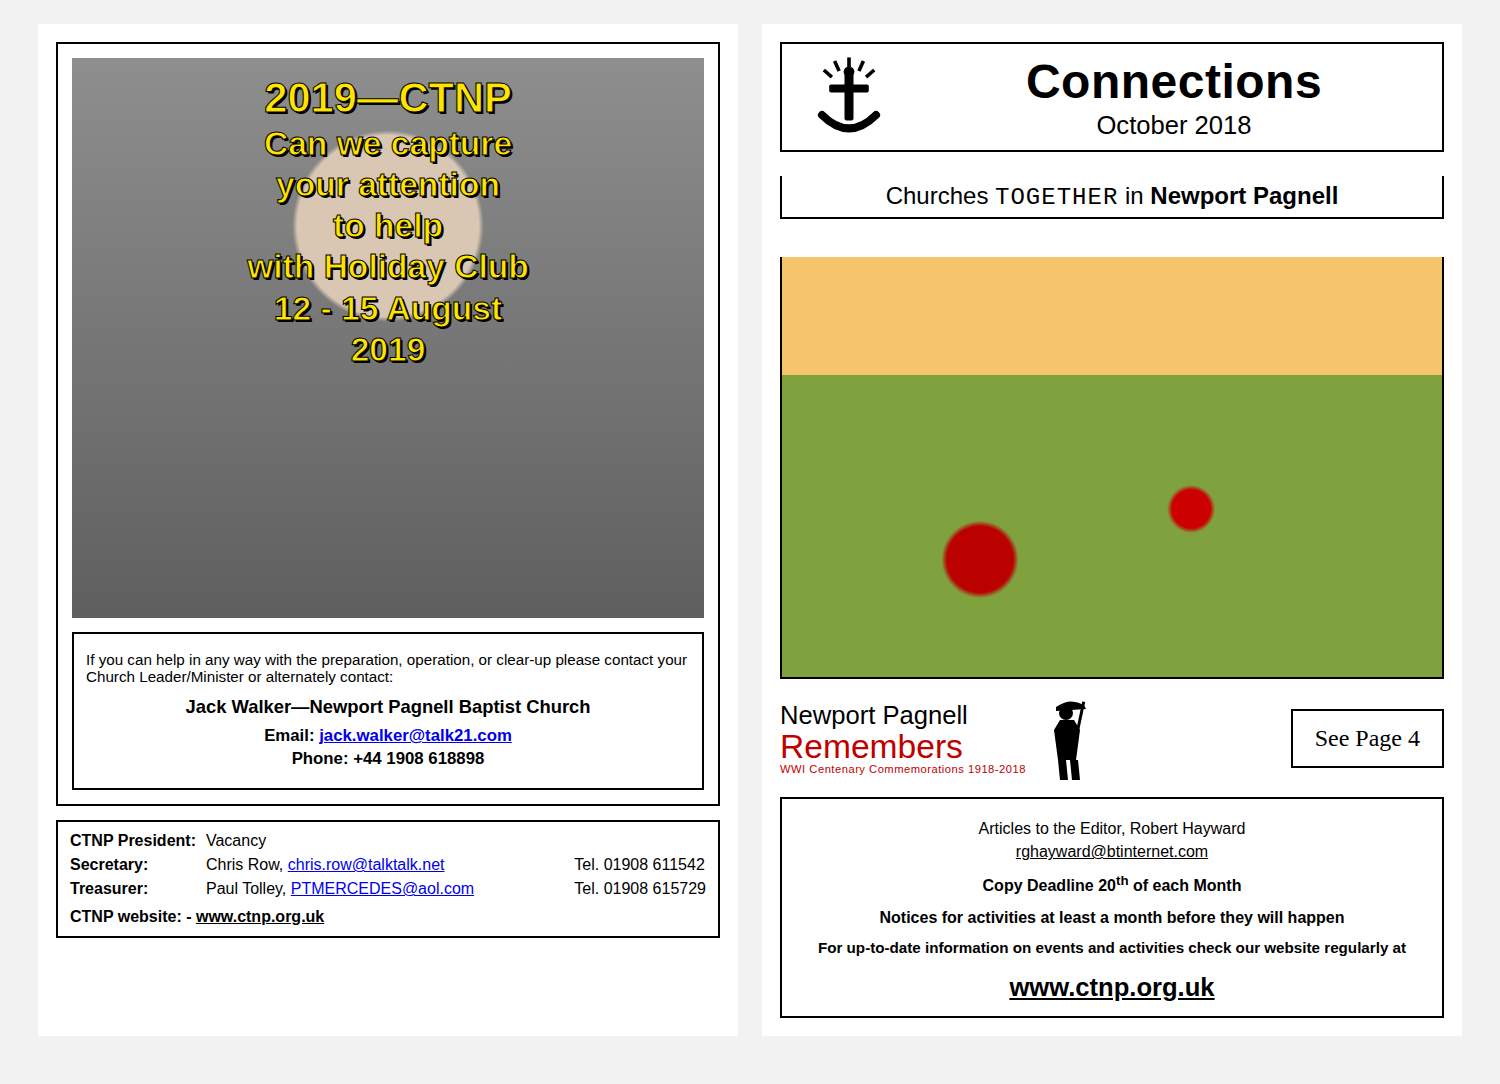2019—CTNP Can we capture your attention to help with Holiday Club 12 - 15 August 2019
If you can help in any way with the preparation, operation, or clear-up please contact your Church Leader/Minister or alternately contact:
Jack Walker—Newport Pagnell Baptist Church
Email: jack.walker@talk21.com
Phone: +44 1908 618898
CTNP President:
Vacancy
Secretary:
Chris Row, chris.row@talktalk.net
Tel. 01908 611542
Treasurer:
Paul Tolley, PTMERCEDES@aol.com
Tel. 01908 615729
CTNP website: - www.ctnp.org.uk
Connections
October 2018
Churches TOGETHER in Newport Pagnell
Newport Pagnell
Remembers
WWI Centenary Commemorations 1918-2018
See Page 4
Articles to the Editor, Robert Hayward
rghayward@btinternet.com
Copy Deadline 20th of each Month
Notices for activities at least a month before they will happen
For up-to-date information on events and activities check our website regularly at
www.ctnp.org.uk